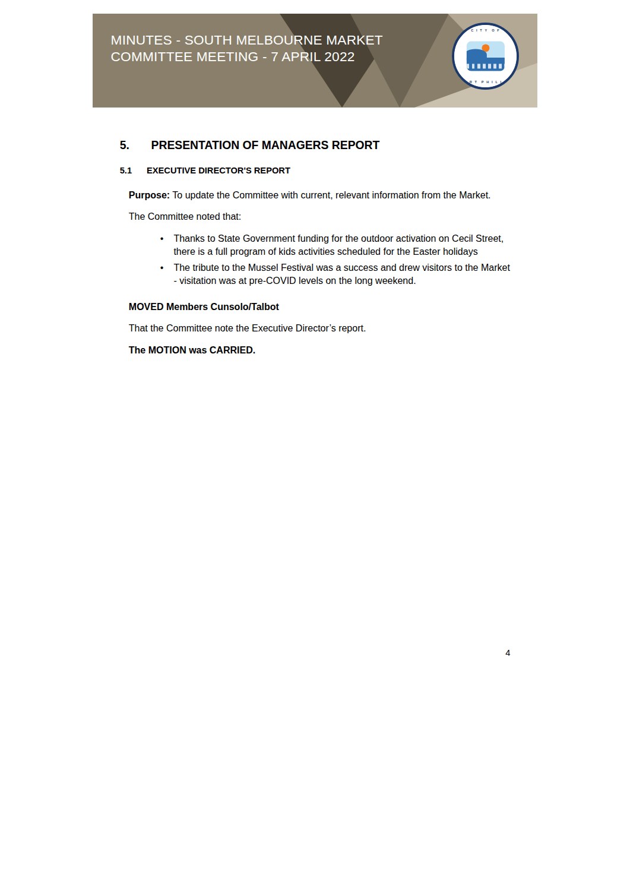MINUTES - SOUTH MELBOURNE MARKET
COMMITTEE MEETING - 7 APRIL 2022
C I T Y O F
P O R T P H I L L I P
5. PRESENTATION OF MANAGERS REPORT
5.1 EXECUTIVE DIRECTOR'S REPORT
Purpose: To update the Committee with current, relevant information from the Market.
The Committee noted that:
Thanks to State Government funding for the outdoor activation on Cecil Street, there is a full program of kids activities scheduled for the Easter holidays
The tribute to the Mussel Festival was a success and drew visitors to the Market - visitation was at pre-COVID levels on the long weekend.
MOVED Members Cunsolo/Talbot
That the Committee note the Executive Director’s report.
The MOTION was CARRIED.
4